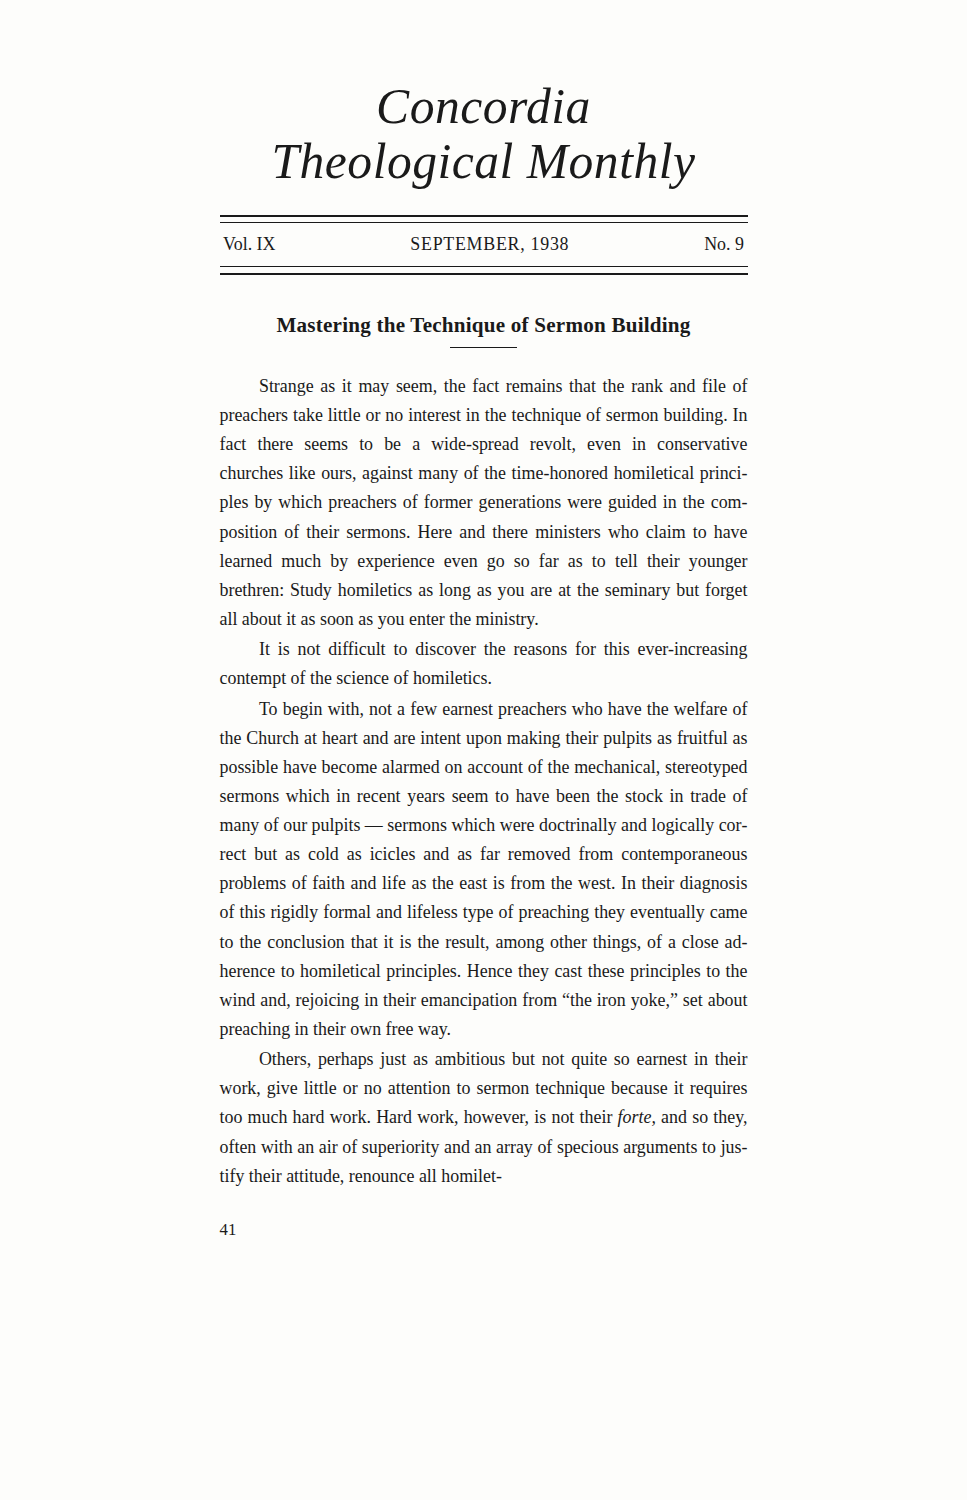Concordia Theological Monthly
Vol. IX SEPTEMBER, 1938 No. 9
Mastering the Technique of Sermon Building
Strange as it may seem, the fact remains that the rank and file of preachers take little or no interest in the technique of sermon building. In fact there seems to be a wide-spread revolt, even in conservative churches like ours, against many of the time-honored homiletical principles by which preachers of former generations were guided in the composition of their sermons. Here and there ministers who claim to have learned much by experience even go so far as to tell their younger brethren: Study homiletics as long as you are at the seminary but forget all about it as soon as you enter the ministry.
It is not difficult to discover the reasons for this ever-increasing contempt of the science of homiletics.
To begin with, not a few earnest preachers who have the welfare of the Church at heart and are intent upon making their pulpits as fruitful as possible have become alarmed on account of the mechanical, stereotyped sermons which in recent years seem to have been the stock in trade of many of our pulpits — sermons which were doctrinally and logically correct but as cold as icicles and as far removed from contemporaneous problems of faith and life as the east is from the west. In their diagnosis of this rigidly formal and lifeless type of preaching they eventually came to the conclusion that it is the result, among other things, of a close adherence to homiletical principles. Hence they cast these principles to the wind and, rejoicing in their emancipation from “the iron yoke,” set about preaching in their own free way.
Others, perhaps just as ambitious but not quite so earnest in their work, give little or no attention to sermon technique because it requires too much hard work. Hard work, however, is not their forte, and so they, often with an air of superiority and an array of specious arguments to justify their attitude, renounce all homilet-
41